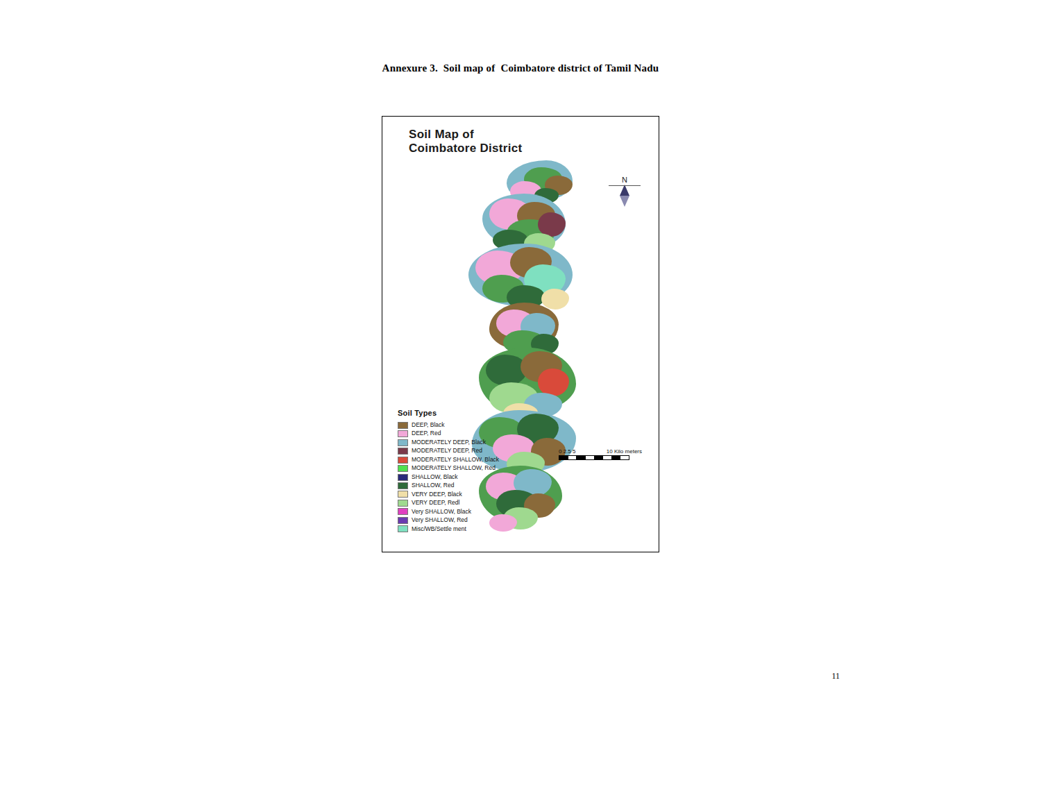Annexure 3. Soil map of Coimbatore district of Tamil Nadu
Soil Map of
Coimbatore District
N
0 2.5 5 10 Kilo meters
Soil Types
DEEP, Black
DEEP, Red
MODERATELY DEEP, Black
MODERATELY DEEP, Red
MODERATELY SHALLOW, Black
MODERATELY SHALLOW, Red
SHALLOW, Black
SHALLOW, Red
VERY DEEP, Black
VERY DEEP, Redl
Very SHALLOW, Black
Very SHALLOW, Red
Misc/WB/Settle ment
11